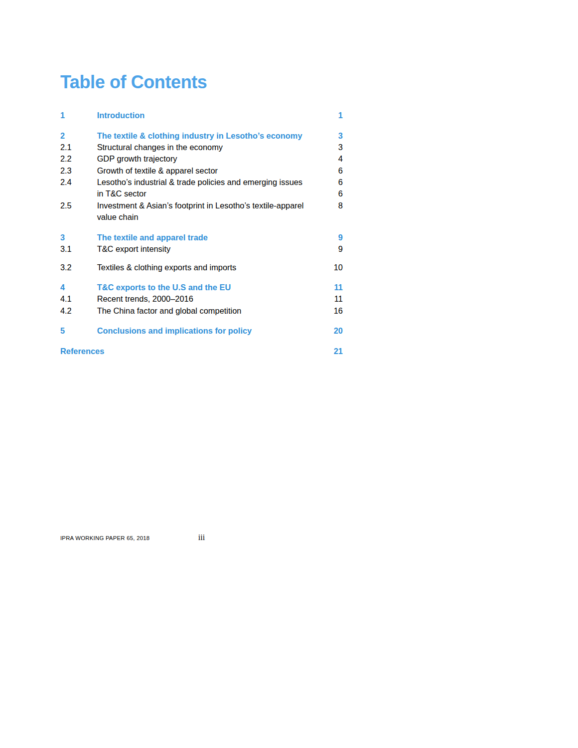Table of Contents
| 1 | Introduction | 1 |
| 2 | The textile & clothing industry in Lesotho’s economy | 3 |
| 2.1 | Structural changes in the economy | 3 |
| 2.2 | GDP growth trajectory | 4 |
| 2.3 | Growth of textile & apparel sector | 6 |
| 2.4 | Lesotho’s industrial & trade policies and emerging issues | 6 |
| | in T&C sector | 6 |
| 2.5 | Investment & Asian’s footprint in Lesotho’s textile-apparel value chain | 8 |
| 3 | The textile and apparel trade | 9 |
| 3.1 | T&C export intensity | 9 |
| 3.2 | Textiles & clothing exports and imports | 10 |
| 4 | T&C exports to the U.S and the EU | 11 |
| 4.1 | Recent trends, 2000–2016 | 11 |
| 4.2 | The China factor and global competition | 16 |
| 5 | Conclusions and implications for policy | 20 |
| References | 21 |
IPRA WORKING PAPER 65, 2018 iii